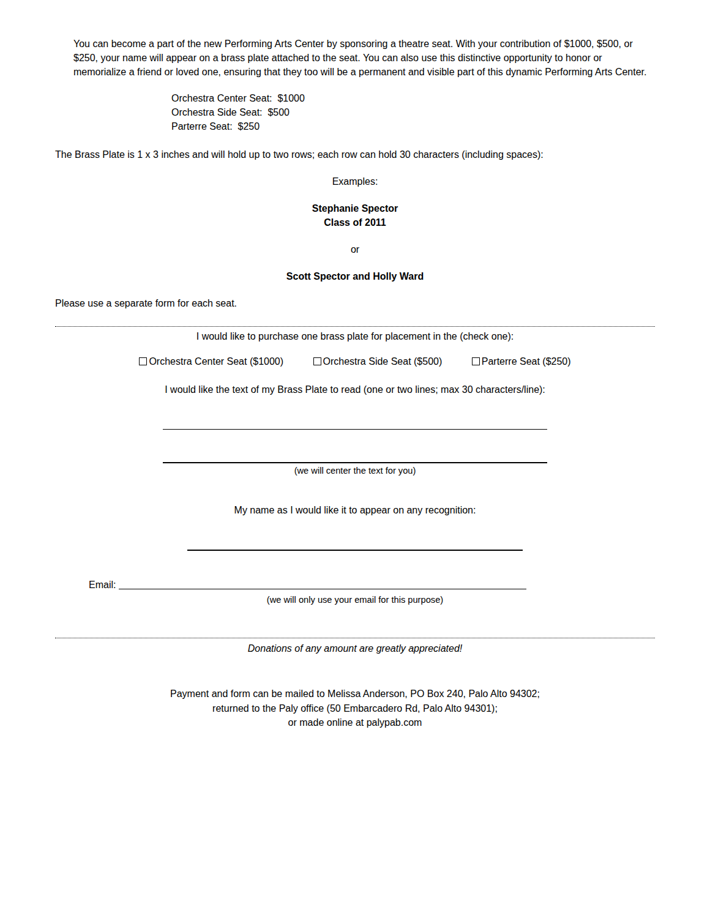You can become a part of the new Performing Arts Center by sponsoring a theatre seat. With your contribution of $1000, $500, or $250, your name will appear on a brass plate attached to the seat. You can also use this distinctive opportunity to honor or memorialize a friend or loved one, ensuring that they too will be a permanent and visible part of this dynamic Performing Arts Center.
Orchestra Center Seat: $1000
Orchestra Side Seat: $500
Parterre Seat: $250
The Brass Plate is 1 x 3 inches and will hold up to two rows; each row can hold 30 characters (including spaces):
Examples:
Stephanie Spector
Class of 2011
or
Scott Spector and Holly Ward
Please use a separate form for each seat.
I would like to purchase one brass plate for placement in the (check one):
Orchestra Center Seat ($1000) Orchestra Side Seat ($500) Parterre Seat ($250)
I would like the text of my Brass Plate to read (one or two lines; max 30 characters/line):
(we will center the text for you)
My name as I would like it to appear on any recognition:
Email:
(we will only use your email for this purpose)
Donations of any amount are greatly appreciated!
Payment and form can be mailed to Melissa Anderson, PO Box 240, Palo Alto 94302;
returned to the Paly office (50 Embarcadero Rd, Palo Alto 94301);
or made online at palypab.com